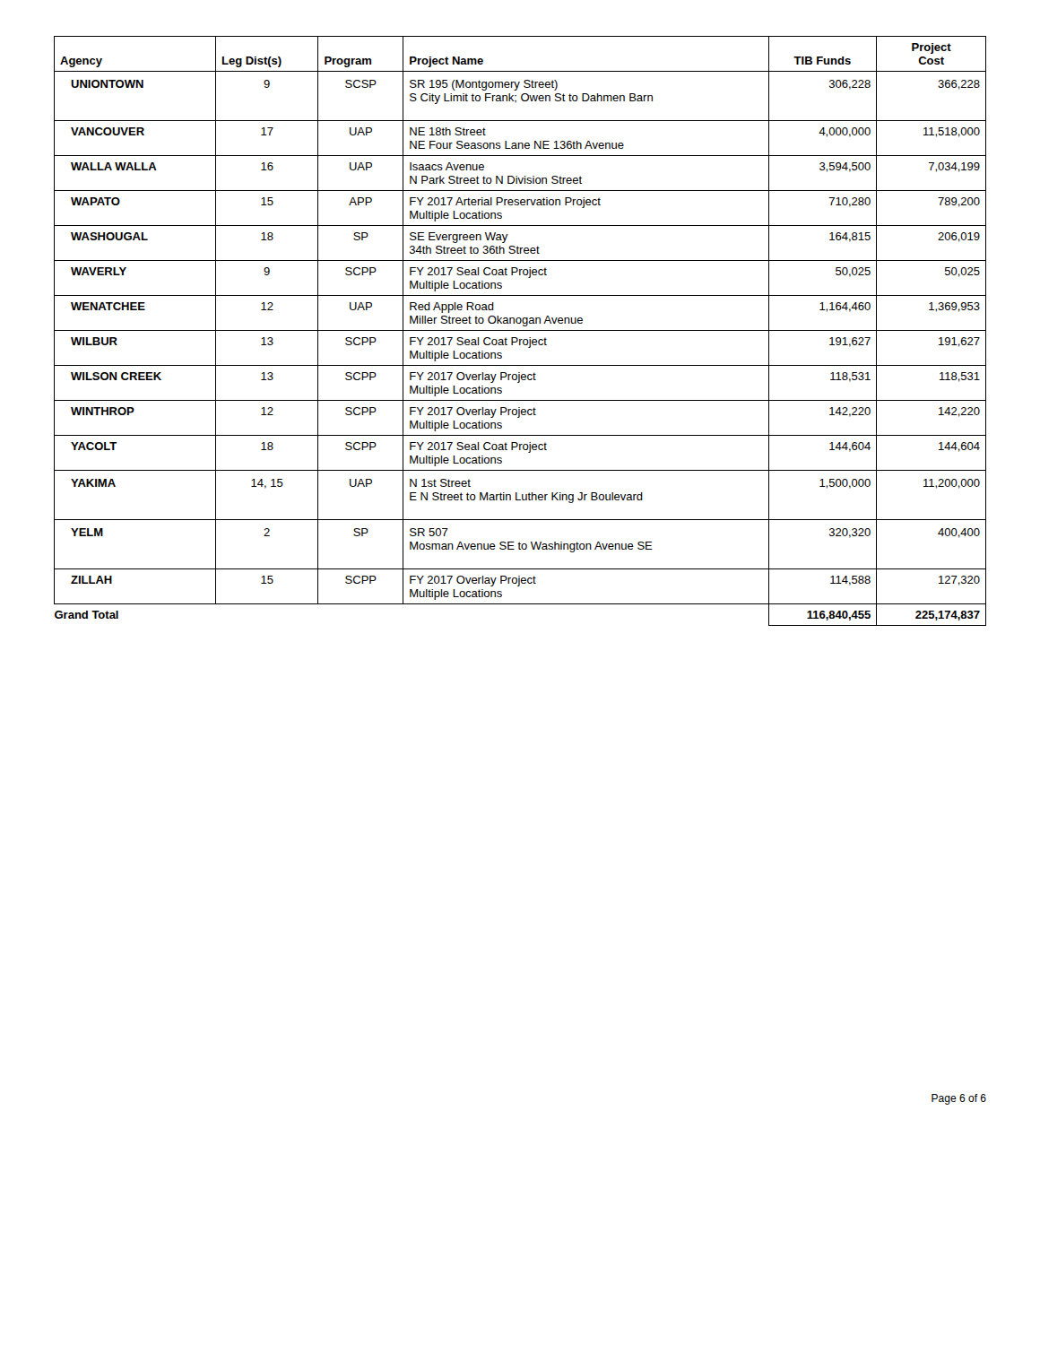| Agency | Leg Dist(s) | Program | Project Name | TIB Funds | Project Cost |
| --- | --- | --- | --- | --- | --- |
| UNIONTOWN | 9 | SCSP | SR 195 (Montgomery Street) S City Limit to Frank; Owen St to Dahmen Barn | 306,228 | 366,228 |
| VANCOUVER | 17 | UAP | NE 18th Street NE Four Seasons Lane NE 136th Avenue | 4,000,000 | 11,518,000 |
| WALLA WALLA | 16 | UAP | Isaacs Avenue N Park Street to N Division Street | 3,594,500 | 7,034,199 |
| WAPATO | 15 | APP | FY 2017 Arterial Preservation Project Multiple Locations | 710,280 | 789,200 |
| WASHOUGAL | 18 | SP | SE Evergreen Way 34th Street to 36th Street | 164,815 | 206,019 |
| WAVERLY | 9 | SCPP | FY 2017 Seal Coat Project Multiple Locations | 50,025 | 50,025 |
| WENATCHEE | 12 | UAP | Red Apple Road Miller Street to Okanogan Avenue | 1,164,460 | 1,369,953 |
| WILBUR | 13 | SCPP | FY 2017 Seal Coat Project Multiple Locations | 191,627 | 191,627 |
| WILSON CREEK | 13 | SCPP | FY 2017 Overlay Project Multiple Locations | 118,531 | 118,531 |
| WINTHROP | 12 | SCPP | FY 2017 Overlay Project Multiple Locations | 142,220 | 142,220 |
| YACOLT | 18 | SCPP | FY 2017 Seal Coat Project Multiple Locations | 144,604 | 144,604 |
| YAKIMA | 14, 15 | UAP | N 1st Street E N Street to Martin Luther King Jr Boulevard | 1,500,000 | 11,200,000 |
| YELM | 2 | SP | SR 507 Mosman Avenue SE to Washington Avenue SE | 320,320 | 400,400 |
| ZILLAH | 15 | SCPP | FY 2017 Overlay Project Multiple Locations | 114,588 | 127,320 |
| Grand Total | 116,840,455 | 225,174,837 |
Page 6 of 6